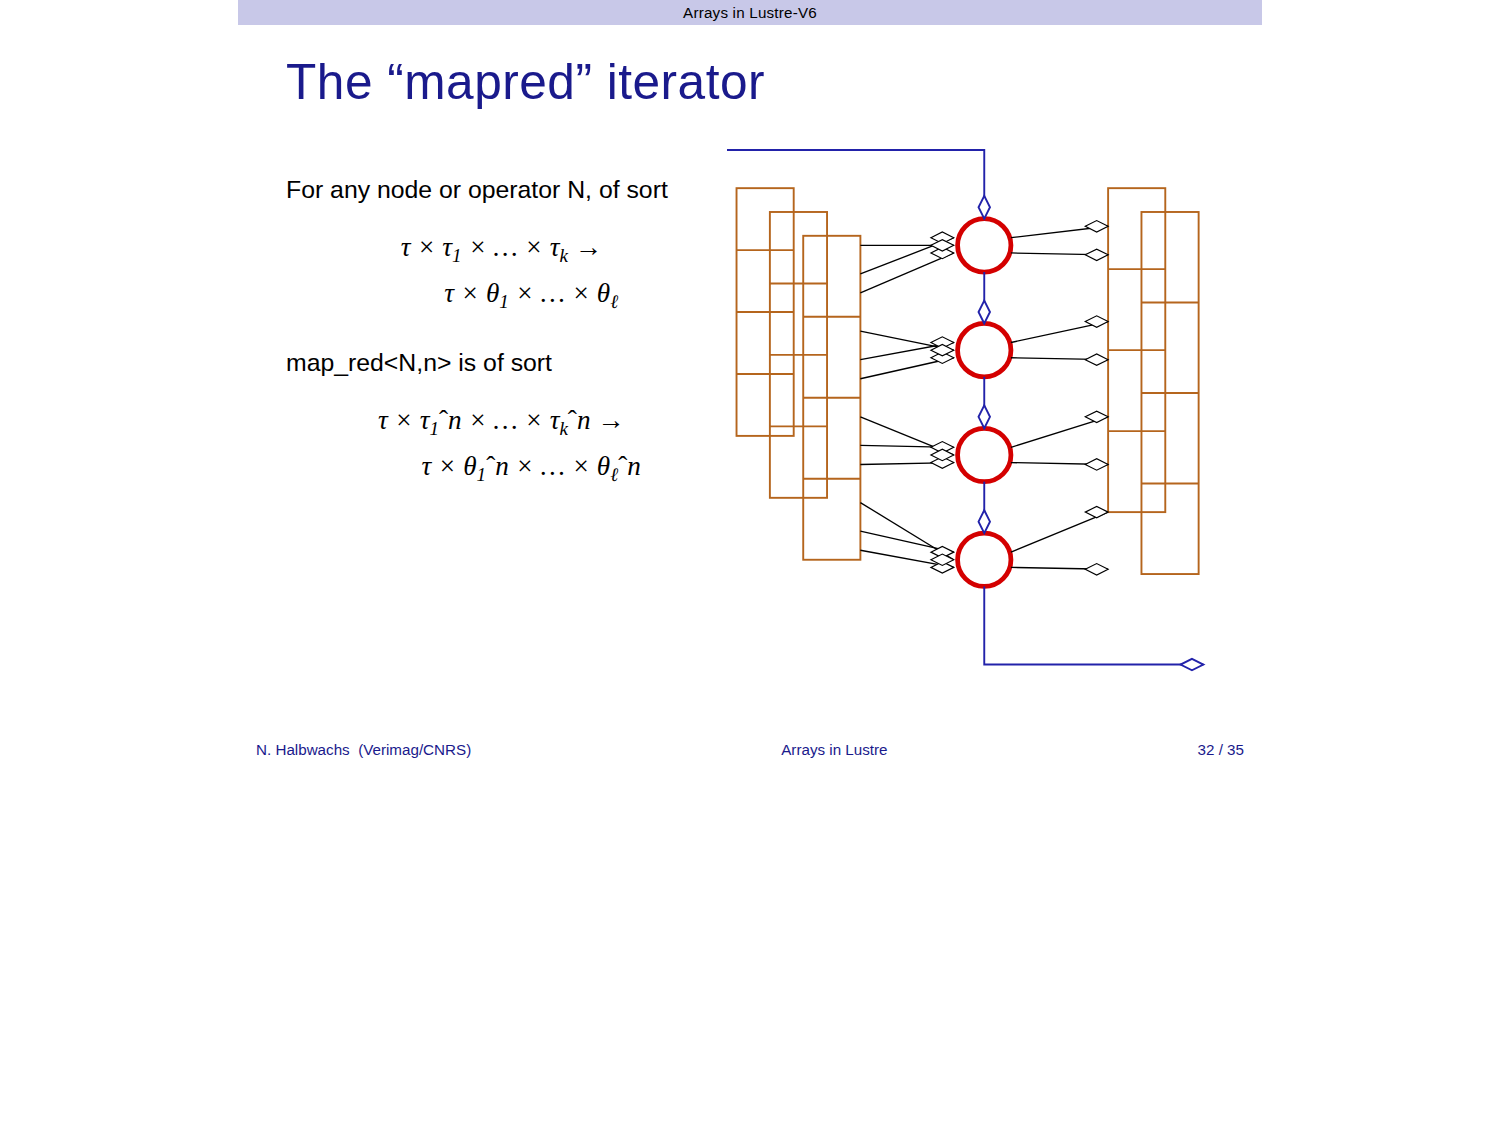Arrays in Lustre-V6
The “mapred” iterator
For any node or operator N, of sort
τ × τ1 × … × τk → τ × θ1 × … × θℓ
map_red<N,n> is of sort
τ × τ1ˆn × … × τkˆn → τ × θ1ˆn × … × θℓˆn
N. Halbwachs (Verimag/CNRS)
Arrays in Lustre
32 / 35